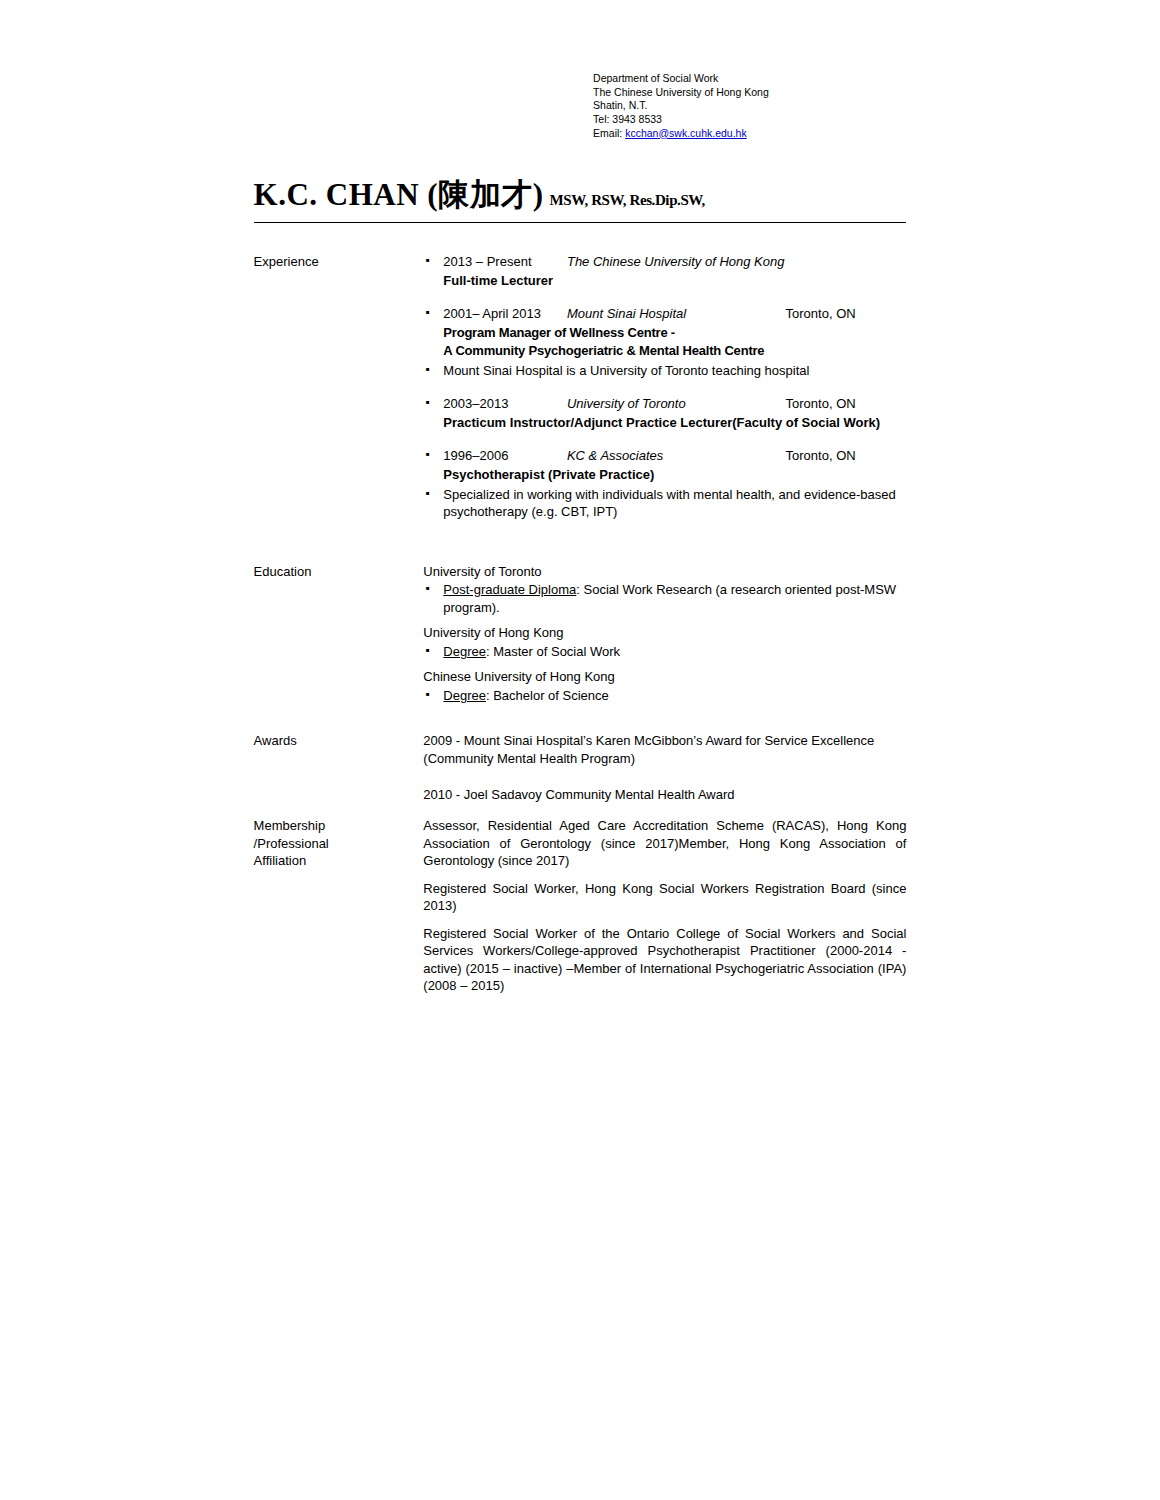Department of Social Work
The Chinese University of Hong Kong
Shatin, N.T.
Tel: 3943 8533
Email: kcchan@swk.cuhk.edu.hk
K.C. CHAN (陳加才) MSW, RSW, Res.Dip.SW,
| Experience | 2013 – Present The Chinese University of Hong Kong Full-time Lecturer 2001– April 2013 Mount Sinai Hospital Toronto, ON Program Manager of Wellness Centre - A Community Psychogeriatric & Mental Health Centre Mount Sinai Hospital is a University of Toronto teaching hospital 2003–2013 University of Toronto Toronto, ON Practicum Instructor/Adjunct Practice Lecturer(Faculty of Social Work) 1996–2006 KC & Associates Toronto, ON Psychotherapist (Private Practice) Specialized in working with individuals with mental health, and evidence-based psychotherapy (e.g. CBT, IPT) |
| Education | University of Toronto Post-graduate Diploma : Social Work Research (a research oriented post-MSW program). University of Hong Kong Degree : Master of Social Work Chinese University of Hong Kong Degree : Bachelor of Science |
| Awards | 2009 - Mount Sinai Hospital’s Karen McGibbon’s Award for Service Excellence (Community Mental Health Program) 2010 - Joel Sadavoy Community Mental Health Award |
| Membership /Professional Affiliation | Assessor, Residential Aged Care Accreditation Scheme (RACAS), Hong Kong Association of Gerontology (since 2017)Member, Hong Kong Association of Gerontology (since 2017) Registered Social Worker, Hong Kong Social Workers Registration Board (since 2013) Registered Social Worker of the Ontario College of Social Workers and Social Services Workers/College-approved Psychotherapist Practitioner (2000-2014 - active) (2015 – inactive) –Member of International Psychogeriatric Association (IPA) (2008 – 2015) |